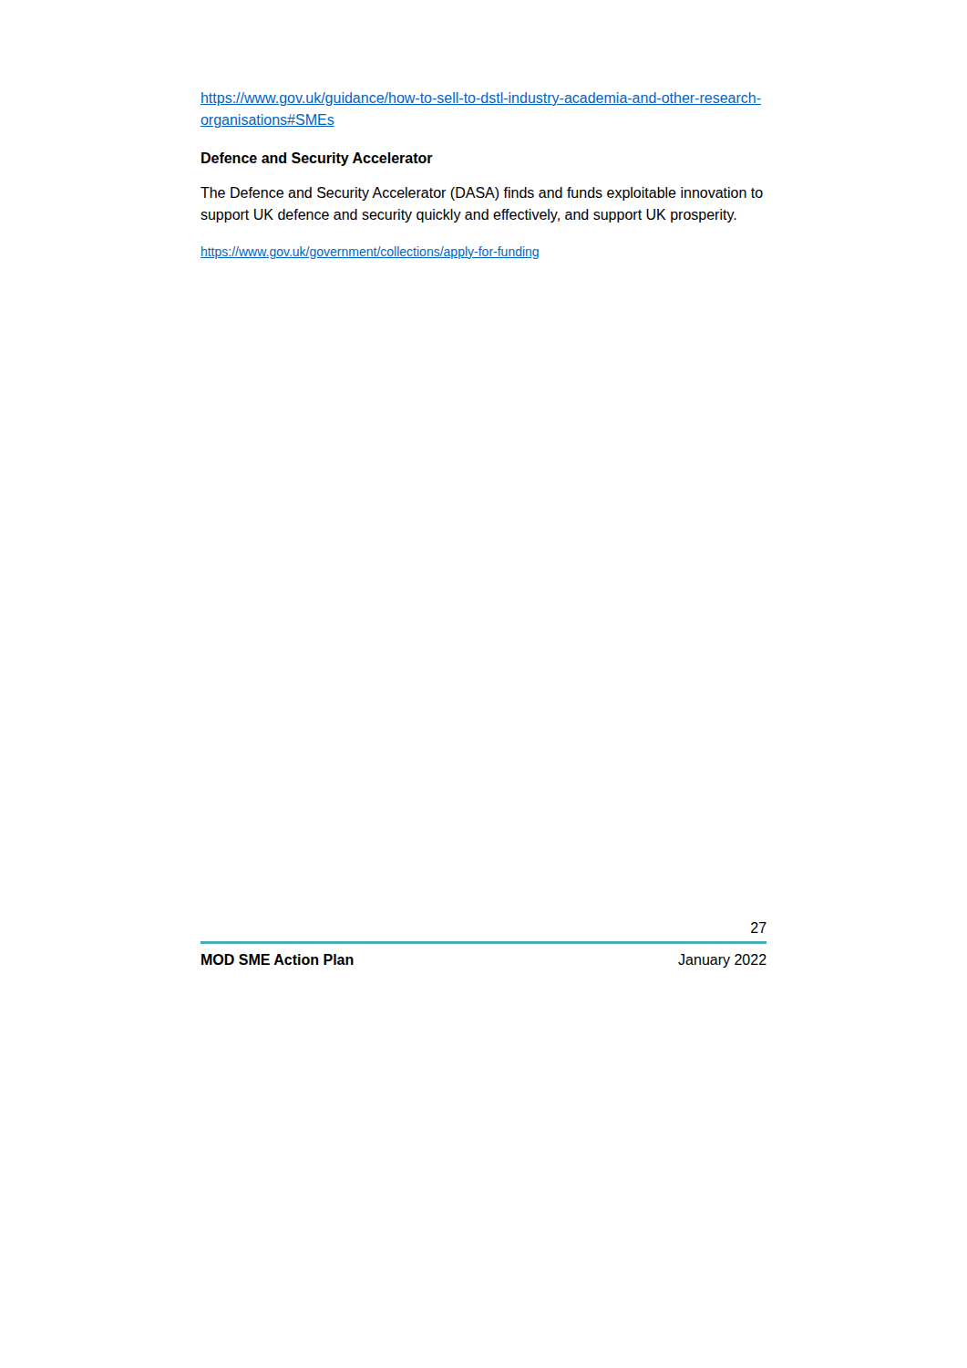https://www.gov.uk/guidance/how-to-sell-to-dstl-industry-academia-and-other-research-organisations#SMEs
Defence and Security Accelerator
The Defence and Security Accelerator (DASA) finds and funds exploitable innovation to support UK defence and security quickly and effectively, and support UK prosperity.
https://www.gov.uk/government/collections/apply-for-funding
27
MOD SME Action Plan January 2022